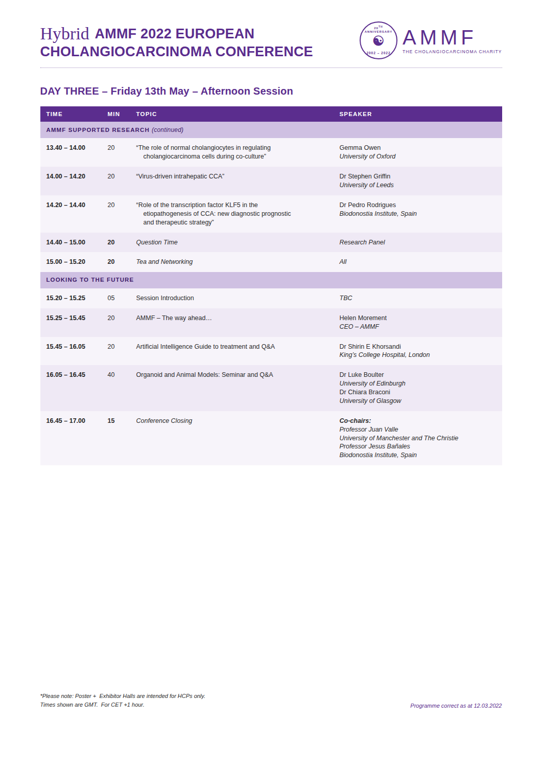Hybrid AMMF 2022 European
Cholangiocarcinoma Conference
20TH ANNIVERSARY ☯ 2002 – 2022
AMMF The Cholangiocarcinoma Charity
DAY THREE – Friday 13th May – Afternoon Session
| Time | Min | Topic | Speaker |
| --- | --- | --- | --- |
| AMMF Supported Research (continued) |
| 13.40 – 14.00 | 20 | “The role of normal cholangiocytes in regulating cholangiocarcinoma cells during co-culture” | Gemma Owen University of Oxford |
| 14.00 – 14.20 | 20 | “Virus-driven intrahepatic CCA” | Dr Stephen Griffin University of Leeds |
| 14.20 – 14.40 | 20 | “Role of the transcription factor KLF5 in the etiopathogenesis of CCA: new diagnostic prognostic and therapeutic strategy” | Dr Pedro Rodrigues Biodonostia Institute, Spain |
| 14.40 – 15.00 | 20 | Question Time | Research Panel |
| 15.00 – 15.20 | 20 | Tea and Networking | All |
| Looking to the Future |
| 15.20 – 15.25 | 05 | Session Introduction | TBC |
| 15.25 – 15.45 | 20 | AMMF – The way ahead… | Helen Morement CEO – AMMF |
| 15.45 – 16.05 | 20 | Artificial Intelligence Guide to treatment and Q&A | Dr Shirin E Khorsandi King’s College Hospital, London |
| 16.05 – 16.45 | 40 | Organoid and Animal Models: Seminar and Q&A | Dr Luke Boulter University of Edinburgh Dr Chiara Braconi University of Glasgow |
| 16.45 – 17.00 | 15 | Conference Closing | Co-chairs: Professor Juan Valle University of Manchester and The Christie Professor Jesus Bañales Biodonostia Institute, Spain |
*Please note: Poster + Exhibitor Halls are intended for HCPs only.
Times shown are GMT. For CET +1 hour.
Programme correct as at 12.03.2022